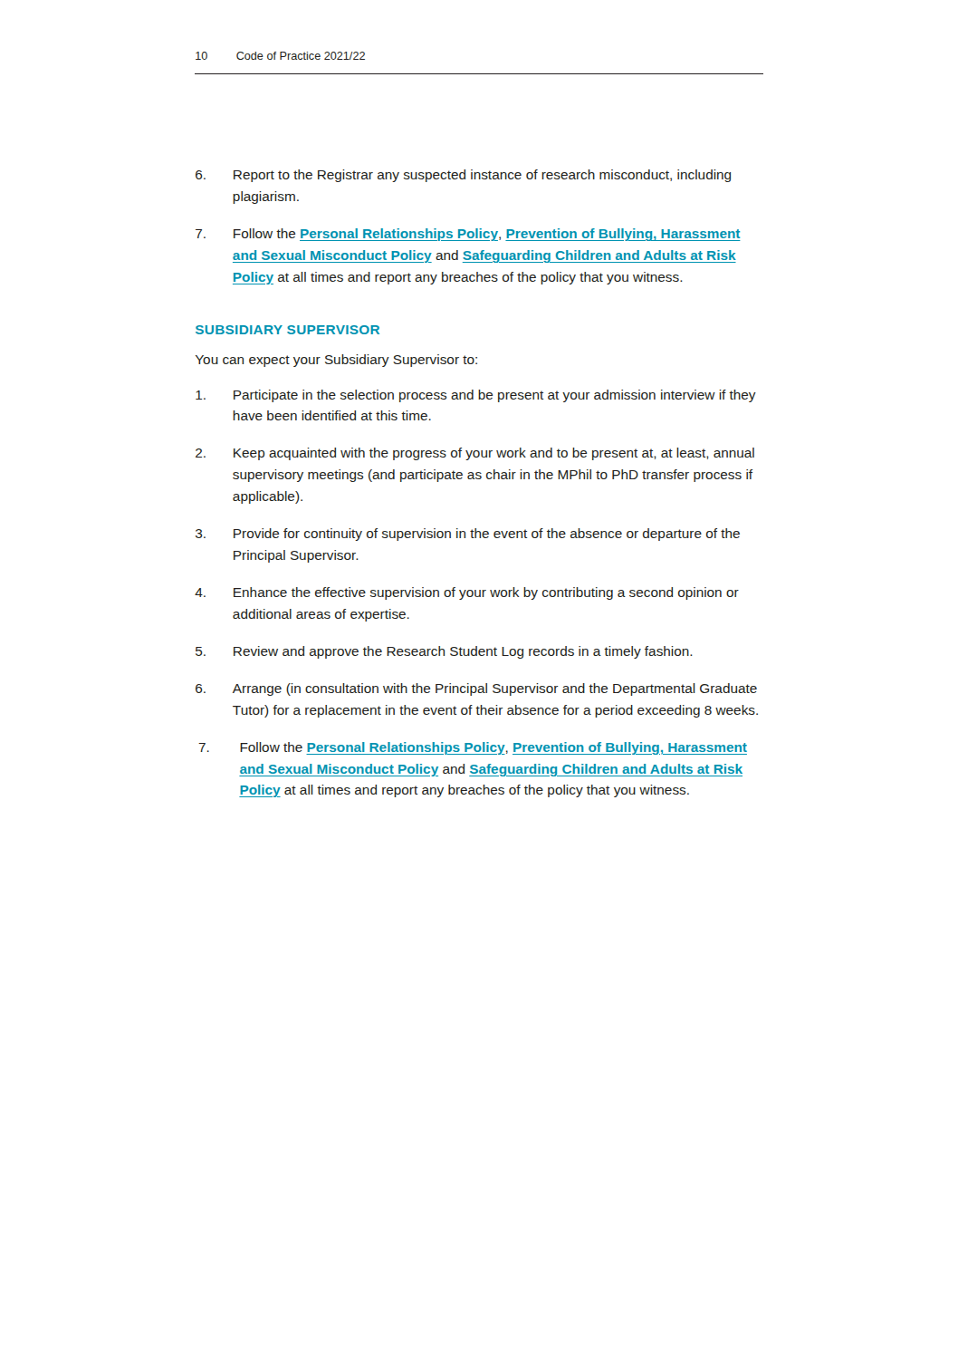10 Code of Practice 2021/22
6. Report to the Registrar any suspected instance of research misconduct, including plagiarism.
7. Follow the Personal Relationships Policy, Prevention of Bullying, Harassment and Sexual Misconduct Policy and Safeguarding Children and Adults at Risk Policy at all times and report any breaches of the policy that you witness.
Subsidiary Supervisor
You can expect your Subsidiary Supervisor to:
1. Participate in the selection process and be present at your admission interview if they have been identified at this time.
2. Keep acquainted with the progress of your work and to be present at, at least, annual supervisory meetings (and participate as chair in the MPhil to PhD transfer process if applicable).
3. Provide for continuity of supervision in the event of the absence or departure of the Principal Supervisor.
4. Enhance the effective supervision of your work by contributing a second opinion or additional areas of expertise.
5. Review and approve the Research Student Log records in a timely fashion.
6. Arrange (in consultation with the Principal Supervisor and the Departmental Graduate Tutor) for a replacement in the event of their absence for a period exceeding 8 weeks.
7. Follow the Personal Relationships Policy, Prevention of Bullying, Harassment and Sexual Misconduct Policy and Safeguarding Children and Adults at Risk Policy at all times and report any breaches of the policy that you witness.